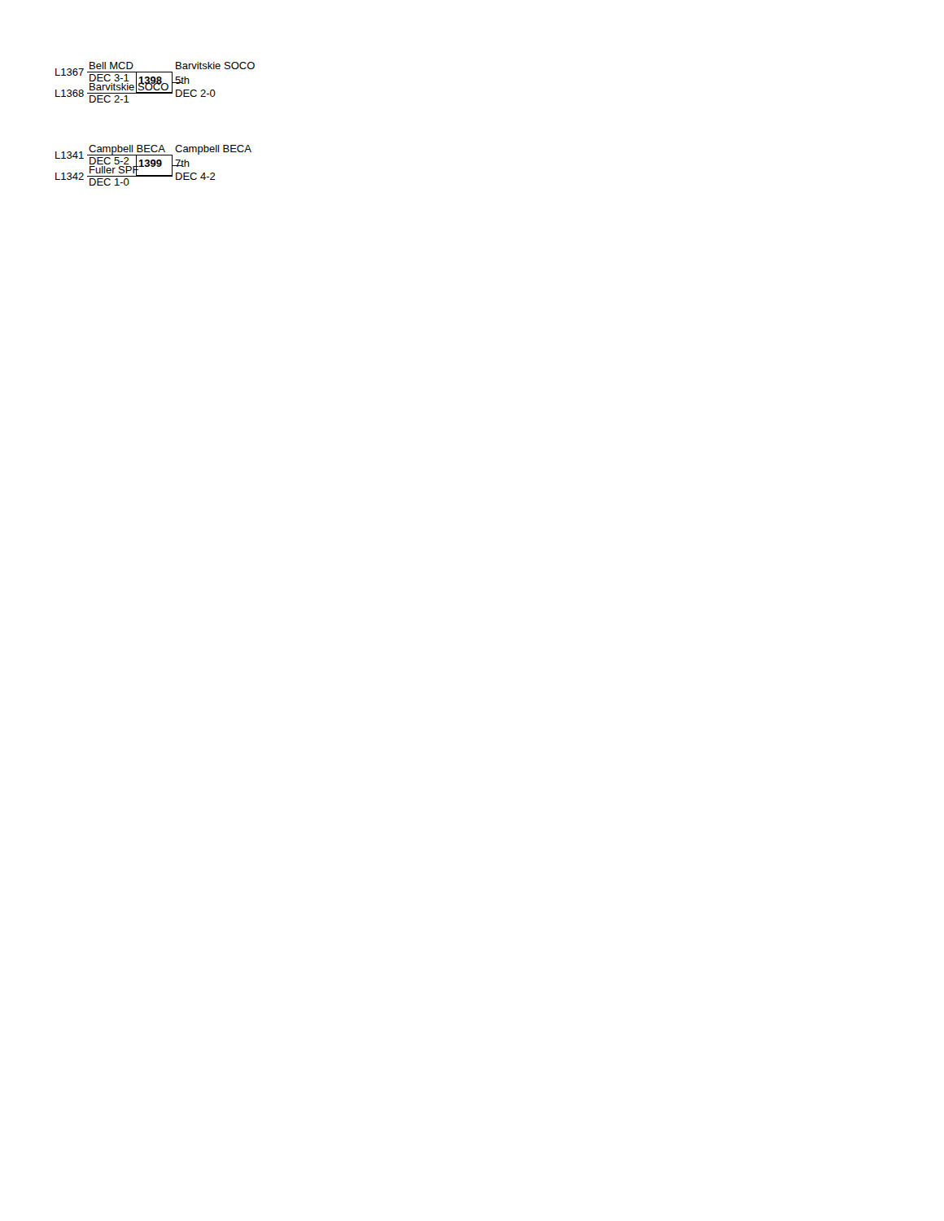L1367 L1368
Bell MCD DEC 3-1
Barvitskie SOCO DEC 2-1
1398
Barvitskie SOCO
5th
DEC 2-0
L1341 L1342
Campbell BECA DEC 5-2
Fuller SPF DEC 1-0
1399
Campbell BECA
7th
DEC 4-2